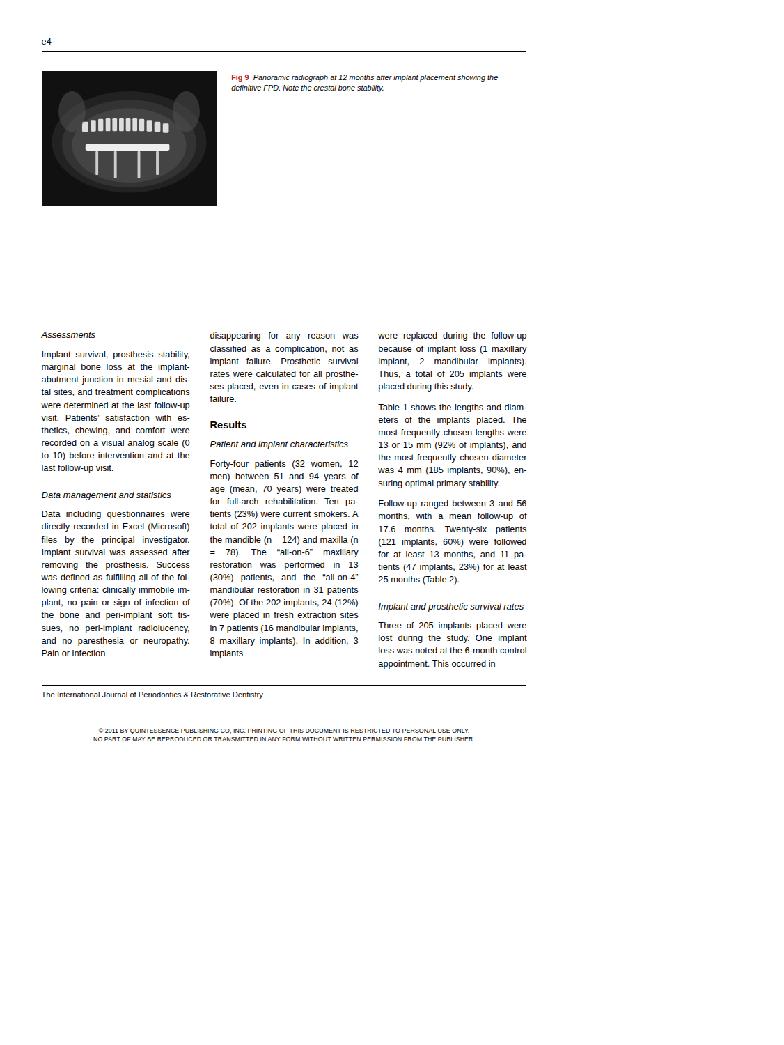e4
Fig 9 Panoramic radiograph at 12 months after implant placement showing the definitive FPD. Note the crestal bone stability.
Assessments
Implant survival, prosthesis stability, marginal bone loss at the implant-abutment junction in mesial and distal sites, and treatment complications were determined at the last follow-up visit. Patients’ satisfaction with esthetics, chewing, and comfort were recorded on a visual analog scale (0 to 10) before intervention and at the last follow-up visit.
Data management and statistics
Data including questionnaires were directly recorded in Excel (Microsoft) files by the principal investigator. Implant survival was assessed after removing the prosthesis. Success was defined as fulfilling all of the following criteria: clinically immobile implant, no pain or sign of infection of the bone and peri-implant soft tissues, no peri-implant radiolucency, and no paresthesia or neuropathy. Pain or infection
disappearing for any reason was classified as a complication, not as implant failure. Prosthetic survival rates were calculated for all prostheses placed, even in cases of implant failure.
Results
Patient and implant characteristics
Forty-four patients (32 women, 12 men) between 51 and 94 years of age (mean, 70 years) were treated for full-arch rehabilitation. Ten patients (23%) were current smokers. A total of 202 implants were placed in the mandible (n = 124) and maxilla (n = 78). The “all-on-6” maxillary restoration was performed in 13 (30%) patients, and the “all-on-4” mandibular restoration in 31 patients (70%). Of the 202 implants, 24 (12%) were placed in fresh extraction sites in 7 patients (16 mandibular implants, 8 maxillary implants). In addition, 3 implants
were replaced during the follow-up because of implant loss (1 maxillary implant, 2 mandibular implants). Thus, a total of 205 implants were placed during this study.
Table 1 shows the lengths and diameters of the implants placed. The most frequently chosen lengths were 13 or 15 mm (92% of implants), and the most frequently chosen diameter was 4 mm (185 implants, 90%), ensuring optimal primary stability.
Follow-up ranged between 3 and 56 months, with a mean follow-up of 17.6 months. Twenty-six patients (121 implants, 60%) were followed for at least 13 months, and 11 patients (47 implants, 23%) for at least 25 months (Table 2).
Implant and prosthetic survival rates
Three of 205 implants placed were lost during the study. One implant loss was noted at the 6-month control appointment. This occurred in
The International Journal of Periodontics & Restorative Dentistry
© 2011 BY QUINTESSENCE PUBLISHING CO, INC. PRINTING OF THIS DOCUMENT IS RESTRICTED TO PERSONAL USE ONLY.
NO PART OF MAY BE REPRODUCED OR TRANSMITTED IN ANY FORM WITHOUT WRITTEN PERMISSION FROM THE PUBLISHER.